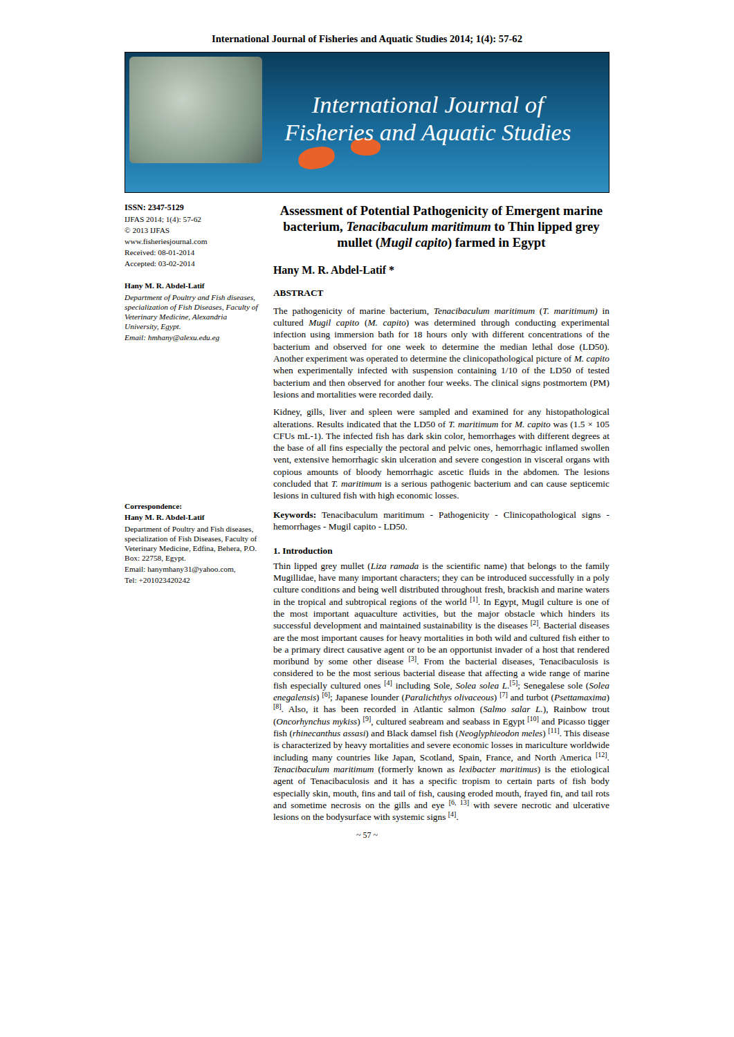International Journal of Fisheries and Aquatic Studies 2014; 1(4): 57-62
International Journal of
Fisheries and Aquatic Studies
ISSN: 2347-5129
IJFAS 2014; 1(4): 57-62
© 2013 IJFAS
www.fisheriesjournal.com
Received: 08-01-2014
Accepted: 03-02-2014
Hany M. R. Abdel-Latif
Department of Poultry and Fish diseases, specialization of Fish Diseases, Faculty of Veterinary Medicine, Alexandria University, Egypt.
Email: hmhany@alexu.edu.eg
Correspondence:
Hany M. R. Abdel-Latif
Department of Poultry and Fish diseases, specialization of Fish Diseases, Faculty of Veterinary Medicine, Edfina, Behera, P.O. Box: 22758, Egypt.
Email: hanymhany31@yahoo.com,
Tel: +201023420242
Assessment of Potential Pathogenicity of Emergent marine bacterium, Tenacibaculum maritimum to Thin lipped grey mullet (Mugil capito) farmed in Egypt
Hany M. R. Abdel-Latif *
ABSTRACT
The pathogenicity of marine bacterium, Tenacibaculum maritimum (T. maritimum) in cultured Mugil capito (M. capito) was determined through conducting experimental infection using immersion bath for 18 hours only with different concentrations of the bacterium and observed for one week to determine the median lethal dose (LD50). Another experiment was operated to determine the clinicopathological picture of M. capito when experimentally infected with suspension containing 1/10 of the LD50 of tested bacterium and then observed for another four weeks. The clinical signs postmortem (PM) lesions and mortalities were recorded daily.
Kidney, gills, liver and spleen were sampled and examined for any histopathological alterations. Results indicated that the LD50 of T. maritimum for M. capito was (1.5 × 105 CFUs mL-1). The infected fish has dark skin color, hemorrhages with different degrees at the base of all fins especially the pectoral and pelvic ones, hemorrhagic inflamed swollen vent, extensive hemorrhagic skin ulceration and severe congestion in visceral organs with copious amounts of bloody hemorrhagic ascetic fluids in the abdomen. The lesions concluded that T. maritimum is a serious pathogenic bacterium and can cause septicemic lesions in cultured fish with high economic losses.
Keywords: Tenacibaculum maritimum - Pathogenicity - Clinicopathological signs - hemorrhages - Mugil capito - LD50.
1. Introduction
Thin lipped grey mullet (Liza ramada is the scientific name) that belongs to the family Mugillidae, have many important characters; they can be introduced successfully in a poly culture conditions and being well distributed throughout fresh, brackish and marine waters in the tropical and subtropical regions of the world [1]. In Egypt, Mugil culture is one of the most important aquaculture activities, but the major obstacle which hinders its successful development and maintained sustainability is the diseases [2]. Bacterial diseases are the most important causes for heavy mortalities in both wild and cultured fish either to be a primary direct causative agent or to be an opportunist invader of a host that rendered moribund by some other disease [3]. From the bacterial diseases, Tenacibaculosis is considered to be the most serious bacterial disease that affecting a wide range of marine fish especially cultured ones [4] including Sole, Solea solea L.[5]; Senegalese sole (Solea enegalensis) [6]; Japanese lounder (Paralichthys olivaceous) [7] and turbot (Psettamaxima) [8]. Also, it has been recorded in Atlantic salmon (Salmo salar L.), Rainbow trout (Oncorhynchus mykiss) [9], cultured seabream and seabass in Egypt [10] and Picasso tigger fish (rhinecanthus assasi) and Black damsel fish (Neoglyphieodon meles) [11]. This disease is characterized by heavy mortalities and severe economic losses in mariculture worldwide including many countries like Japan, Scotland, Spain, France, and North America [12]. Tenacibaculum maritimum (formerly known as lexibacter maritimus) is the etiological agent of Tenacibaculosis and it has a specific tropism to certain parts of fish body especially skin, mouth, fins and tail of fish, causing eroded mouth, frayed fin, and tail rots and sometime necrosis on the gills and eye [6, 13] with severe necrotic and ulcerative lesions on the bodysurface with systemic signs [4].
~ 57 ~